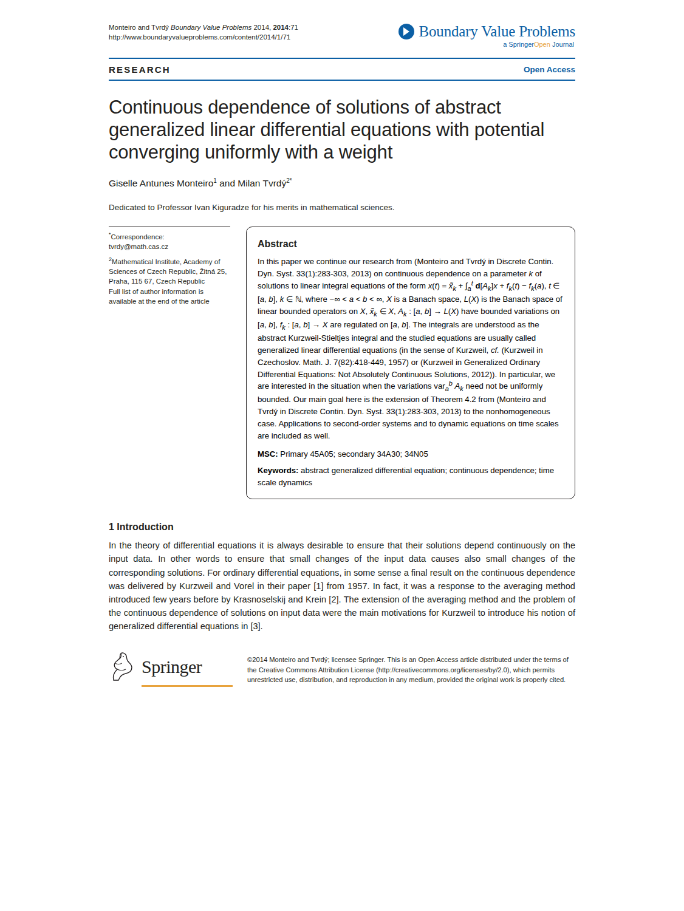Monteiro and Tvrdý Boundary Value Problems 2014, 2014:71
http://www.boundaryvalueproblems.com/content/2014/1/71
Boundary Value Problems
a SpringerOpen Journal
RESEARCH
Open Access
Continuous dependence of solutions of abstract generalized linear differential equations with potential converging uniformly with a weight
Giselle Antunes Monteiro1 and Milan Tvrdý2*
Dedicated to Professor Ivan Kiguradze for his merits in mathematical sciences.
*Correspondence:
tvrdy@math.cas.cz
2Mathematical Institute, Academy of Sciences of Czech Republic, Žitná 25, Praha, 115 67, Czech Republic
Full list of author information is available at the end of the article
Abstract
In this paper we continue our research from (Monteiro and Tvrdý in Discrete Contin. Dyn. Syst. 33(1):283-303, 2013) on continuous dependence on a parameter k of solutions to linear integral equations of the form x(t) = x̃k + ∫at d[Ak]x + fk(t) − fk(a), t ∈ [a, b], k ∈ ℕ, where −∞ < a < b < ∞, X is a Banach space, L(X) is the Banach space of linear bounded operators on X, x̃k ∈ X, Ak : [a, b] → L(X) have bounded variations on [a, b], fk : [a, b] → X are regulated on [a, b]. The integrals are understood as the abstract Kurzweil-Stieltjes integral and the studied equations are usually called generalized linear differential equations (in the sense of Kurzweil, cf. (Kurzweil in Czechoslov. Math. J. 7(82):418-449, 1957) or (Kurzweil in Generalized Ordinary Differential Equations: Not Absolutely Continuous Solutions, 2012)). In particular, we are interested in the situation when the variations varab Ak need not be uniformly bounded. Our main goal here is the extension of Theorem 4.2 from (Monteiro and Tvrdý in Discrete Contin. Dyn. Syst. 33(1):283-303, 2013) to the nonhomogeneous case. Applications to second-order systems and to dynamic equations on time scales are included as well.
MSC: Primary 45A05; secondary 34A30; 34N05
Keywords: abstract generalized differential equation; continuous dependence; time scale dynamics
1 Introduction
In the theory of differential equations it is always desirable to ensure that their solutions depend continuously on the input data. In other words to ensure that small changes of the input data causes also small changes of the corresponding solutions. For ordinary differential equations, in some sense a final result on the continuous dependence was delivered by Kurzweil and Vorel in their paper [1] from 1957. In fact, it was a response to the averaging method introduced few years before by Krasnoselskij and Krein [2]. The extension of the averaging method and the problem of the continuous dependence of solutions on input data were the main motivations for Kurzweil to introduce his notion of generalized differential equations in [3].
Springer
©2014 Monteiro and Tvrdý; licensee Springer. This is an Open Access article distributed under the terms of the Creative Commons Attribution License (http://creativecommons.org/licenses/by/2.0), which permits unrestricted use, distribution, and reproduction in any medium, provided the original work is properly cited.